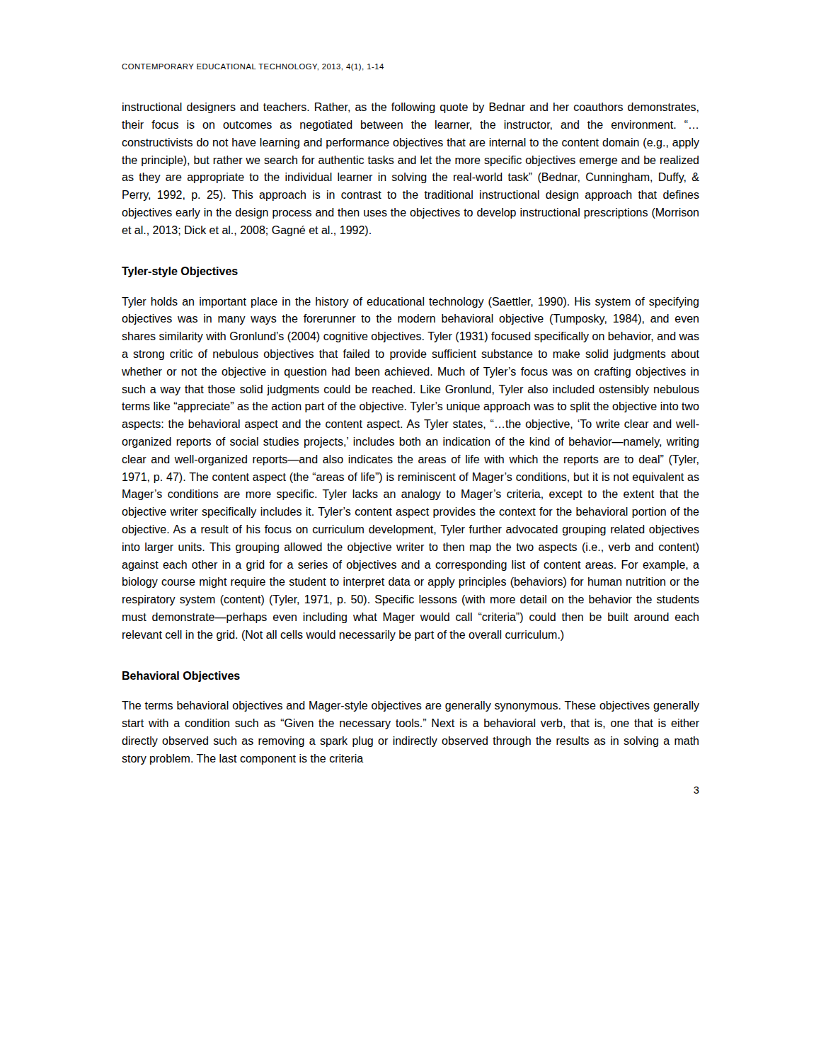CONTEMPORARY EDUCATIONAL TECHNOLOGY, 2013, 4(1), 1-14
instructional designers and teachers. Rather, as the following quote by Bednar and her coauthors demonstrates, their focus is on outcomes as negotiated between the learner, the instructor, and the environment. “…constructivists do not have learning and performance objectives that are internal to the content domain (e.g., apply the principle), but rather we search for authentic tasks and let the more specific objectives emerge and be realized as they are appropriate to the individual learner in solving the real-world task” (Bednar, Cunningham, Duffy, & Perry, 1992, p. 25). This approach is in contrast to the traditional instructional design approach that defines objectives early in the design process and then uses the objectives to develop instructional prescriptions (Morrison et al., 2013; Dick et al., 2008; Gagné et al., 1992).
Tyler-style Objectives
Tyler holds an important place in the history of educational technology (Saettler, 1990). His system of specifying objectives was in many ways the forerunner to the modern behavioral objective (Tumposky, 1984), and even shares similarity with Gronlund’s (2004) cognitive objectives. Tyler (1931) focused specifically on behavior, and was a strong critic of nebulous objectives that failed to provide sufficient substance to make solid judgments about whether or not the objective in question had been achieved. Much of Tyler’s focus was on crafting objectives in such a way that those solid judgments could be reached. Like Gronlund, Tyler also included ostensibly nebulous terms like “appreciate” as the action part of the objective. Tyler’s unique approach was to split the objective into two aspects: the behavioral aspect and the content aspect. As Tyler states, “…the objective, ‘To write clear and well-organized reports of social studies projects,’ includes both an indication of the kind of behavior—namely, writing clear and well-organized reports—and also indicates the areas of life with which the reports are to deal” (Tyler, 1971, p. 47). The content aspect (the “areas of life”) is reminiscent of Mager’s conditions, but it is not equivalent as Mager’s conditions are more specific. Tyler lacks an analogy to Mager’s criteria, except to the extent that the objective writer specifically includes it. Tyler’s content aspect provides the context for the behavioral portion of the objective. As a result of his focus on curriculum development, Tyler further advocated grouping related objectives into larger units. This grouping allowed the objective writer to then map the two aspects (i.e., verb and content) against each other in a grid for a series of objectives and a corresponding list of content areas. For example, a biology course might require the student to interpret data or apply principles (behaviors) for human nutrition or the respiratory system (content) (Tyler, 1971, p. 50). Specific lessons (with more detail on the behavior the students must demonstrate—perhaps even including what Mager would call “criteria”) could then be built around each relevant cell in the grid. (Not all cells would necessarily be part of the overall curriculum.)
Behavioral Objectives
The terms behavioral objectives and Mager-style objectives are generally synonymous. These objectives generally start with a condition such as “Given the necessary tools.” Next is a behavioral verb, that is, one that is either directly observed such as removing a spark plug or indirectly observed through the results as in solving a math story problem. The last component is the criteria
3